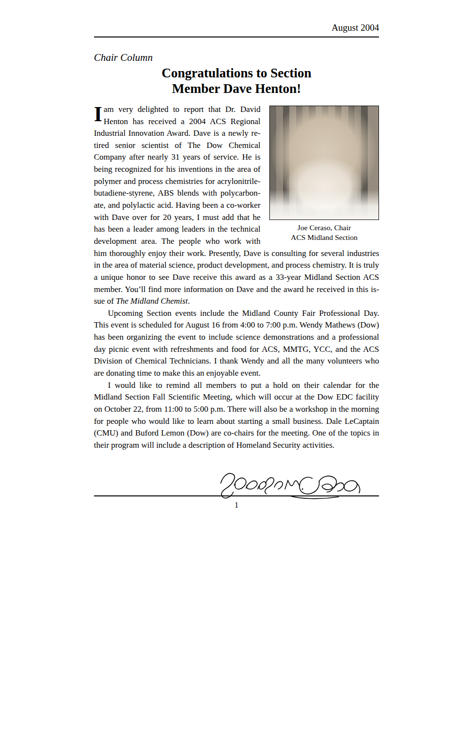August 2004
Chair Column
Congratulations to Section
Member Dave Henton!
Joe Ceraso, Chair
ACS Midland Section
I am very delighted to report that Dr. David Henton has received a 2004 ACS Regional Industrial Innovation Award. Dave is a newly retired senior scientist of The Dow Chemical Company after nearly 31 years of service. He is being recognized for his inventions in the area of polymer and process chemistries for acrylonitrile-butadiene-styrene, ABS blends with polycarbonate, and polylactic acid. Having been a co-worker with Dave over for 20 years, I must add that he has been a leader among leaders in the technical development area. The people who work with him thoroughly enjoy their work. Presently, Dave is consulting for several industries in the area of material science, product development, and process chemistry. It is truly a unique honor to see Dave receive this award as a 33-year Midland Section ACS member. You’ll find more information on Dave and the award he received in this issue of The Midland Chemist.
Upcoming Section events include the Midland County Fair Professional Day. This event is scheduled for August 16 from 4:00 to 7:00 p.m. Wendy Mathews (Dow) has been organizing the event to include science demonstrations and a professional day picnic event with refreshments and food for ACS, MMTG, YCC, and the ACS Division of Chemical Technicians. I thank Wendy and all the many volunteers who are donating time to make this an enjoyable event.
I would like to remind all members to put a hold on their calendar for the Midland Section Fall Scientific Meeting, which will occur at the Dow EDC facility on October 22, from 11:00 to 5:00 p.m. There will also be a workshop in the morning for people who would like to learn about starting a small business. Dale LeCaptain (CMU) and Buford Lemon (Dow) are co-chairs for the meeting. One of the topics in their program will include a description of Homeland Security activities.
1